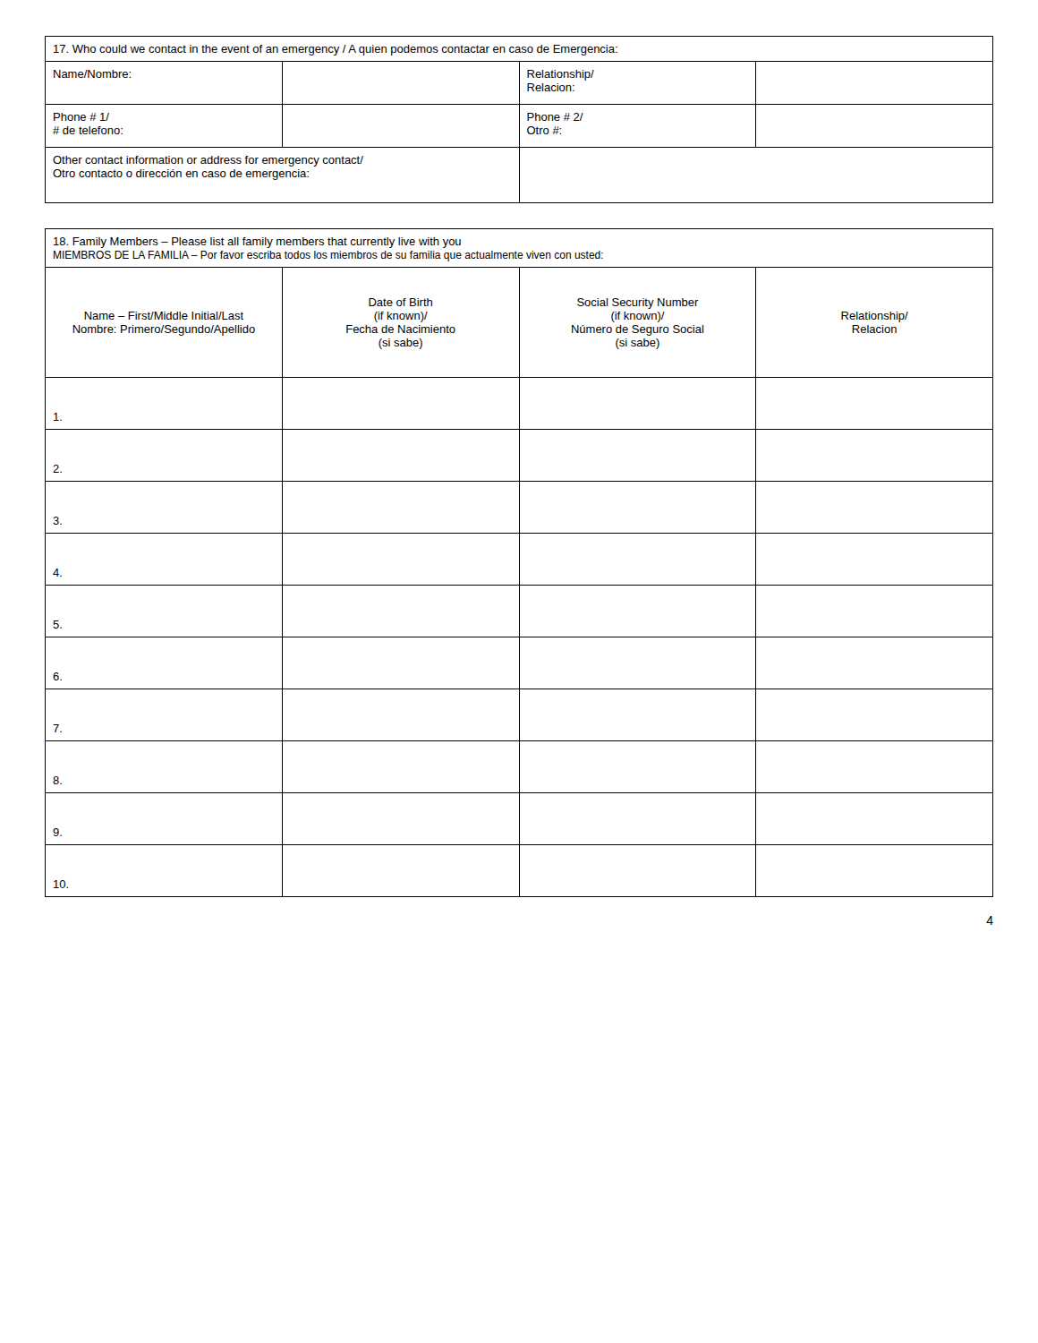| 17. Who could we contact in the event of an emergency / A quien podemos contactar en caso de Emergencia: |
| Name/Nombre: | | Relationship/ Relacion: | |
| Phone # 1/ # de telefono: | | Phone # 2/ Otro #: | |
| Other contact information or address for emergency contact/ Otro contacto o dirección en caso de emergencia: | |
| 18. Family Members – Please list all family members that currently live with you MIEMBROS DE LA FAMILIA – Por favor escriba todos los miembros de su familia que actualmente viven con usted: |
| Name – First/Middle Initial/Last Nombre: Primero/Segundo/Apellido | Date of Birth (if known)/ Fecha de Nacimiento (si sabe) | Social Security Number (if known)/ Número de Seguro Social (si sabe) | Relationship/ Relacion |
| 1. | | | |
| 2. | | | |
| 3. | | | |
| 4. | | | |
| 5. | | | |
| 6. | | | |
| 7. | | | |
| 8. | | | |
| 9. | | | |
| 10. | | | |
4